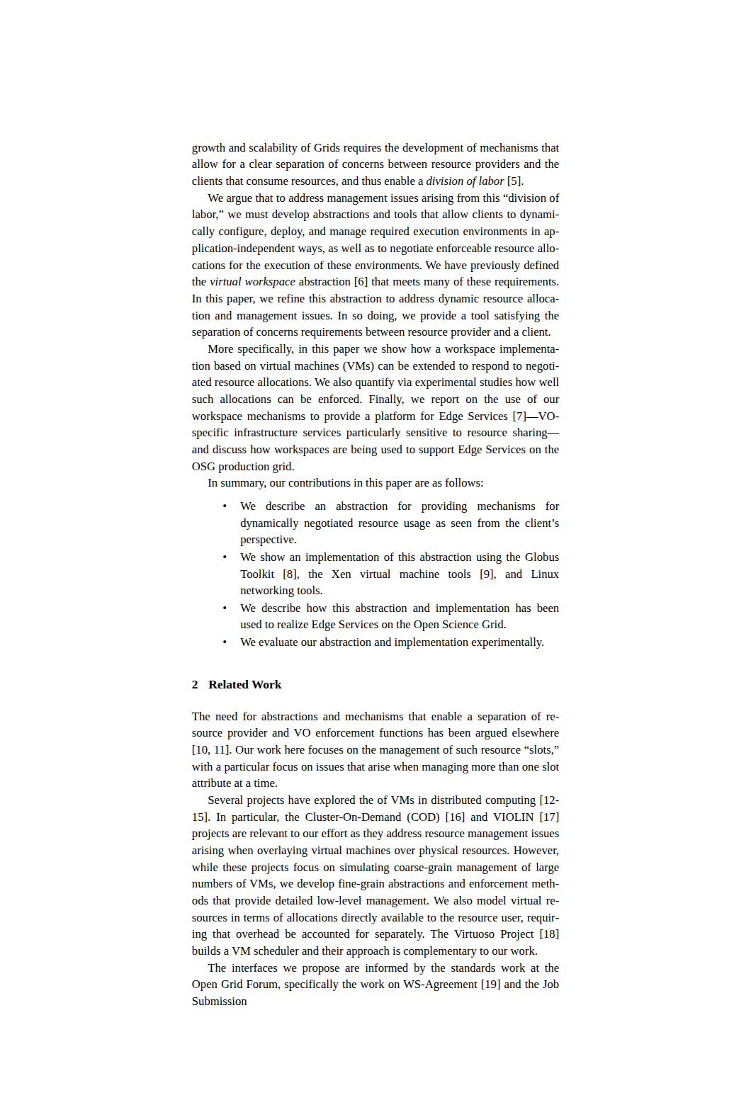growth and scalability of Grids requires the development of mechanisms that allow for a clear separation of concerns between resource providers and the clients that consume resources, and thus enable a division of labor [5].
We argue that to address management issues arising from this “division of labor,” we must develop abstractions and tools that allow clients to dynamically configure, deploy, and manage required execution environments in application-independent ways, as well as to negotiate enforceable resource allocations for the execution of these environments. We have previously defined the virtual workspace abstraction [6] that meets many of these requirements. In this paper, we refine this abstraction to address dynamic resource allocation and management issues. In so doing, we provide a tool satisfying the separation of concerns requirements between resource provider and a client.
More specifically, in this paper we show how a workspace implementation based on virtual machines (VMs) can be extended to respond to negotiated resource allocations. We also quantify via experimental studies how well such allocations can be enforced. Finally, we report on the use of our workspace mechanisms to provide a platform for Edge Services [7]—VO-specific infrastructure services particularly sensitive to resource sharing—and discuss how workspaces are being used to support Edge Services on the OSG production grid.
In summary, our contributions in this paper are as follows:
We describe an abstraction for providing mechanisms for dynamically negotiated resource usage as seen from the client’s perspective.
We show an implementation of this abstraction using the Globus Toolkit [8], the Xen virtual machine tools [9], and Linux networking tools.
We describe how this abstraction and implementation has been used to realize Edge Services on the Open Science Grid.
We evaluate our abstraction and implementation experimentally.
2 Related Work
The need for abstractions and mechanisms that enable a separation of resource provider and VO enforcement functions has been argued elsewhere [10, 11]. Our work here focuses on the management of such resource “slots,” with a particular focus on issues that arise when managing more than one slot attribute at a time.
Several projects have explored the of VMs in distributed computing [12-15]. In particular, the Cluster-On-Demand (COD) [16] and VIOLIN [17] projects are relevant to our effort as they address resource management issues arising when overlaying virtual machines over physical resources. However, while these projects focus on simulating coarse-grain management of large numbers of VMs, we develop fine-grain abstractions and enforcement methods that provide detailed low-level management. We also model virtual resources in terms of allocations directly available to the resource user, requiring that overhead be accounted for separately. The Virtuoso Project [18] builds a VM scheduler and their approach is complementary to our work.
The interfaces we propose are informed by the standards work at the Open Grid Forum, specifically the work on WS-Agreement [19] and the Job Submission